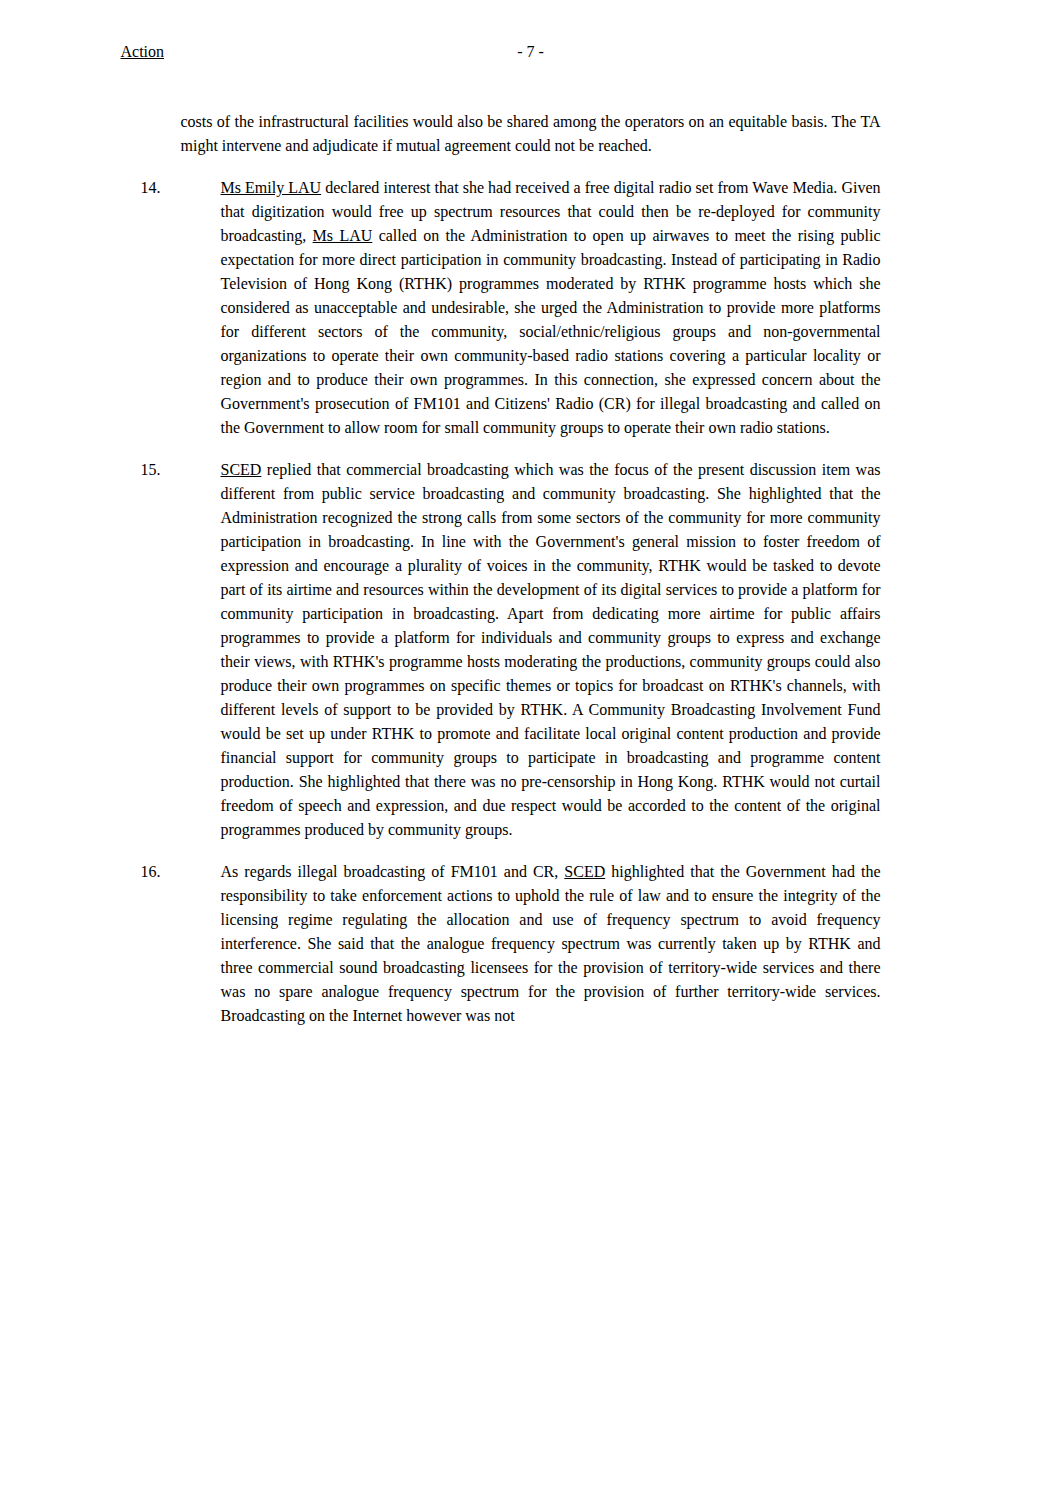Action
- 7 -
costs of the infrastructural facilities would also be shared among the operators on an equitable basis. The TA might intervene and adjudicate if mutual agreement could not be reached.
14. Ms Emily LAU declared interest that she had received a free digital radio set from Wave Media. Given that digitization would free up spectrum resources that could then be re-deployed for community broadcasting, Ms LAU called on the Administration to open up airwaves to meet the rising public expectation for more direct participation in community broadcasting. Instead of participating in Radio Television of Hong Kong (RTHK) programmes moderated by RTHK programme hosts which she considered as unacceptable and undesirable, she urged the Administration to provide more platforms for different sectors of the community, social/ethnic/religious groups and non-governmental organizations to operate their own community-based radio stations covering a particular locality or region and to produce their own programmes. In this connection, she expressed concern about the Government's prosecution of FM101 and Citizens' Radio (CR) for illegal broadcasting and called on the Government to allow room for small community groups to operate their own radio stations.
15. SCED replied that commercial broadcasting which was the focus of the present discussion item was different from public service broadcasting and community broadcasting. She highlighted that the Administration recognized the strong calls from some sectors of the community for more community participation in broadcasting. In line with the Government's general mission to foster freedom of expression and encourage a plurality of voices in the community, RTHK would be tasked to devote part of its airtime and resources within the development of its digital services to provide a platform for community participation in broadcasting. Apart from dedicating more airtime for public affairs programmes to provide a platform for individuals and community groups to express and exchange their views, with RTHK's programme hosts moderating the productions, community groups could also produce their own programmes on specific themes or topics for broadcast on RTHK's channels, with different levels of support to be provided by RTHK. A Community Broadcasting Involvement Fund would be set up under RTHK to promote and facilitate local original content production and provide financial support for community groups to participate in broadcasting and programme content production. She highlighted that there was no pre-censorship in Hong Kong. RTHK would not curtail freedom of speech and expression, and due respect would be accorded to the content of the original programmes produced by community groups.
16. As regards illegal broadcasting of FM101 and CR, SCED highlighted that the Government had the responsibility to take enforcement actions to uphold the rule of law and to ensure the integrity of the licensing regime regulating the allocation and use of frequency spectrum to avoid frequency interference. She said that the analogue frequency spectrum was currently taken up by RTHK and three commercial sound broadcasting licensees for the provision of territory-wide services and there was no spare analogue frequency spectrum for the provision of further territory-wide services. Broadcasting on the Internet however was not